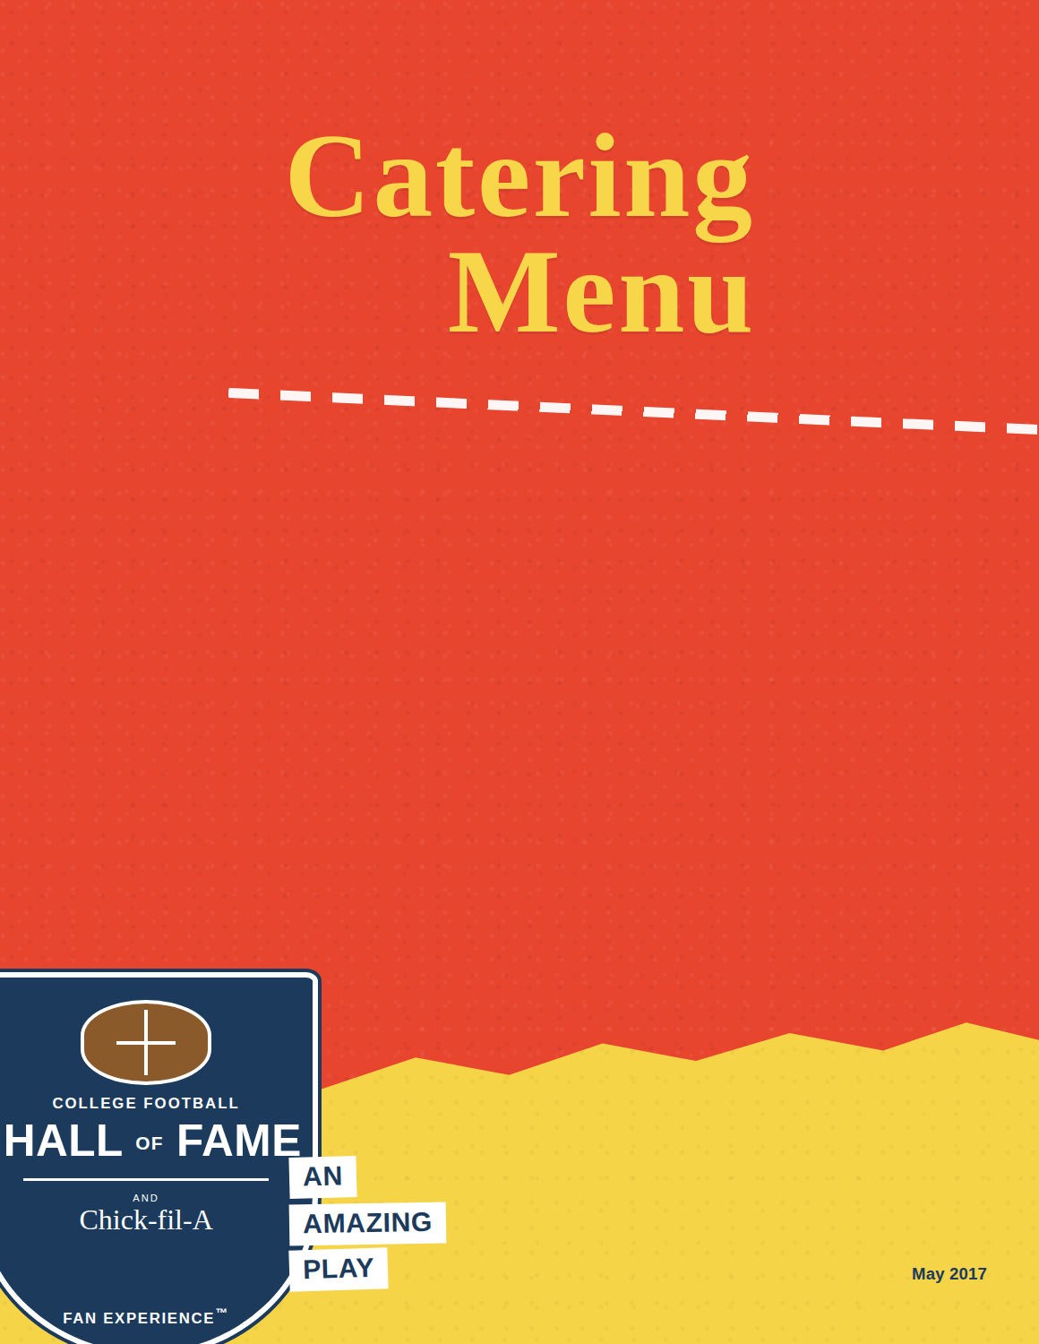Catering Menu
COLLEGE FOOTBALL HALL OF FAME
AND Chick-fil-A
FAN EXPERIENCE™
AN AMAZING PLAY
May 2017